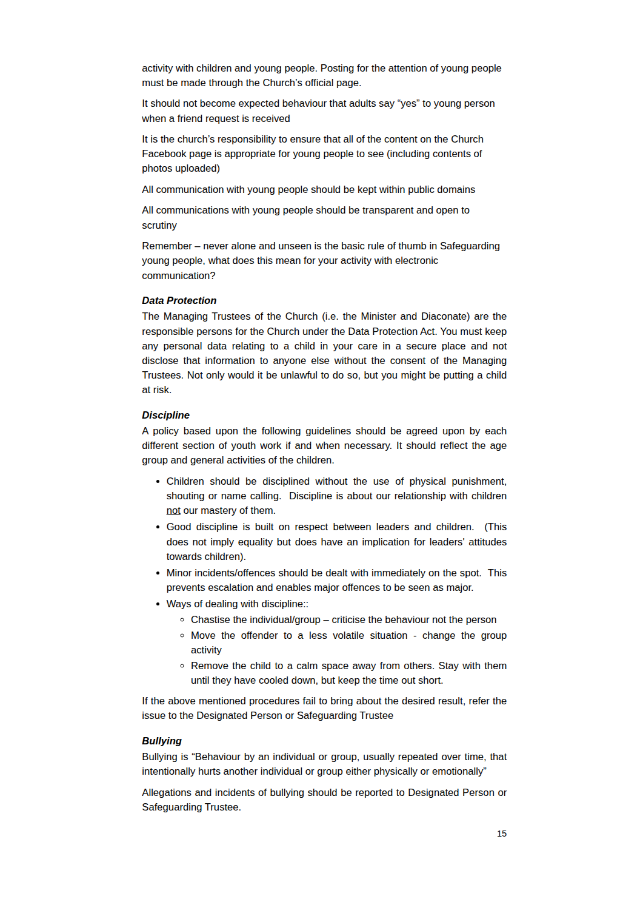activity with children and young people. Posting for the attention of young people must be made through the Church’s official page.
It should not become expected behaviour that adults say “yes” to young person when a friend request is received
It is the church’s responsibility to ensure that all of the content on the Church Facebook page is appropriate for young people to see (including contents of photos uploaded)
All communication with young people should be kept within public domains
All communications with young people should be transparent and open to scrutiny
Remember – never alone and unseen is the basic rule of thumb in Safeguarding young people, what does this mean for your activity with electronic communication?
Data Protection
The Managing Trustees of the Church (i.e. the Minister and Diaconate) are the responsible persons for the Church under the Data Protection Act. You must keep any personal data relating to a child in your care in a secure place and not disclose that information to anyone else without the consent of the Managing Trustees. Not only would it be unlawful to do so, but you might be putting a child at risk.
Discipline
A policy based upon the following guidelines should be agreed upon by each different section of youth work if and when necessary. It should reflect the age group and general activities of the children.
Children should be disciplined without the use of physical punishment, shouting or name calling. Discipline is about our relationship with children not our mastery of them.
Good discipline is built on respect between leaders and children. (This does not imply equality but does have an implication for leaders' attitudes towards children).
Minor incidents/offences should be dealt with immediately on the spot. This prevents escalation and enables major offences to be seen as major.
Ways of dealing with discipline::
Chastise the individual/group – criticise the behaviour not the person
Move the offender to a less volatile situation - change the group activity
Remove the child to a calm space away from others. Stay with them until they have cooled down, but keep the time out short.
If the above mentioned procedures fail to bring about the desired result, refer the issue to the Designated Person or Safeguarding Trustee
Bullying
Bullying is “Behaviour by an individual or group, usually repeated over time, that intentionally hurts another individual or group either physically or emotionally”
Allegations and incidents of bullying should be reported to Designated Person or Safeguarding Trustee.
15